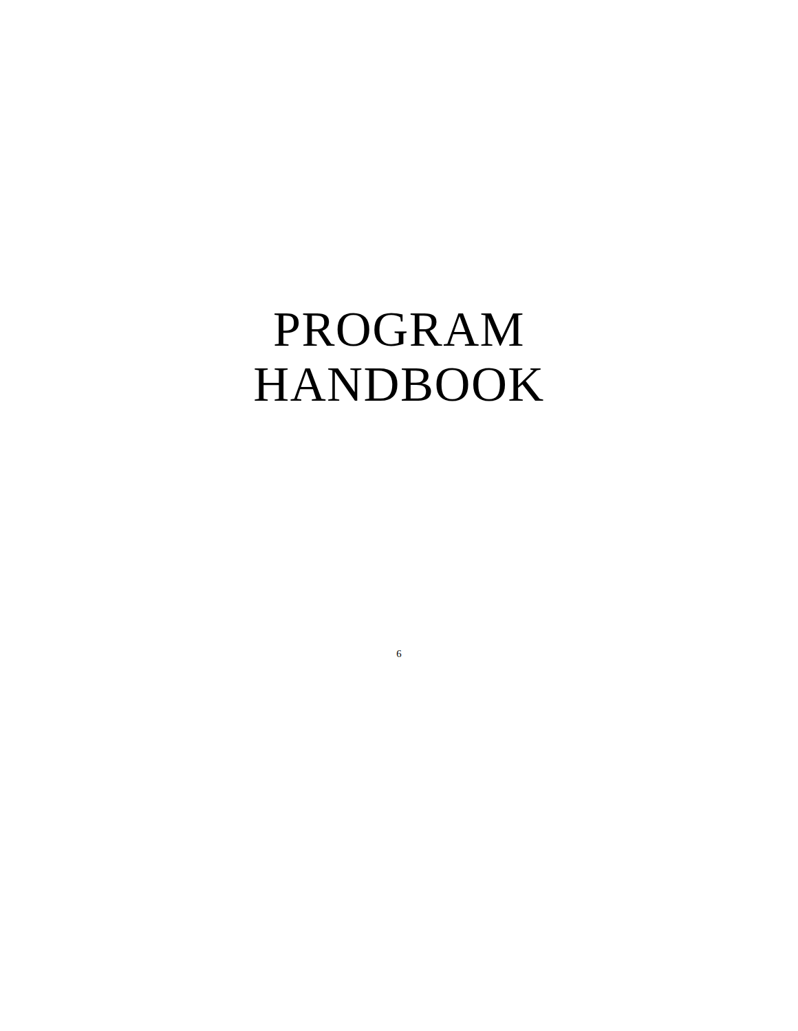Program Handbook
6